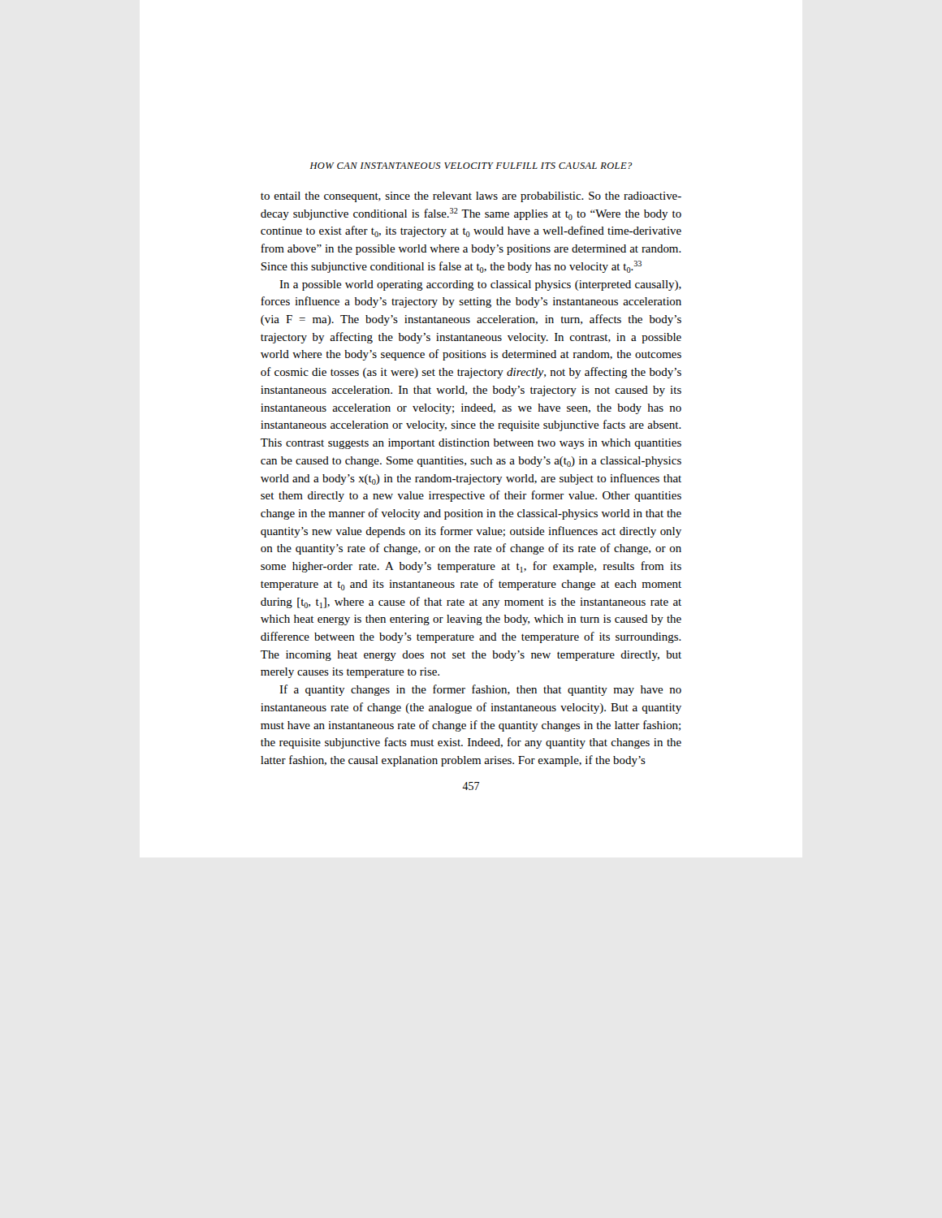How can instantaneous velocity fulfill its causal role?
to entail the consequent, since the relevant laws are probabilistic. So the radioactive-decay subjunctive conditional is false.32 The same applies at t0 to “Were the body to continue to exist after t0, its trajectory at t0 would have a well-defined time-derivative from above” in the possible world where a body’s positions are determined at random. Since this subjunctive conditional is false at t0, the body has no velocity at t0.33
In a possible world operating according to classical physics (interpreted causally), forces influence a body’s trajectory by setting the body’s instantaneous acceleration (via F = ma). The body’s instantaneous acceleration, in turn, affects the body’s trajectory by affecting the body’s instantaneous velocity. In contrast, in a possible world where the body’s sequence of positions is determined at random, the outcomes of cosmic die tosses (as it were) set the trajectory directly, not by affecting the body’s instantaneous acceleration. In that world, the body’s trajectory is not caused by its instantaneous acceleration or velocity; indeed, as we have seen, the body has no instantaneous acceleration or velocity, since the requisite subjunctive facts are absent. This contrast suggests an important distinction between two ways in which quantities can be caused to change. Some quantities, such as a body’s a(t0) in a classical-physics world and a body’s x(t0) in the random-trajectory world, are subject to influences that set them directly to a new value irrespective of their former value. Other quantities change in the manner of velocity and position in the classical-physics world in that the quantity’s new value depends on its former value; outside influences act directly only on the quantity’s rate of change, or on the rate of change of its rate of change, or on some higher-order rate. A body’s temperature at t1, for example, results from its temperature at t0 and its instantaneous rate of temperature change at each moment during [t0, t1], where a cause of that rate at any moment is the instantaneous rate at which heat energy is then entering or leaving the body, which in turn is caused by the difference between the body’s temperature and the temperature of its surroundings. The incoming heat energy does not set the body’s new temperature directly, but merely causes its temperature to rise.
If a quantity changes in the former fashion, then that quantity may have no instantaneous rate of change (the analogue of instantaneous velocity). But a quantity must have an instantaneous rate of change if the quantity changes in the latter fashion; the requisite subjunctive facts must exist. Indeed, for any quantity that changes in the latter fashion, the causal explanation problem arises. For example, if the body’s
457